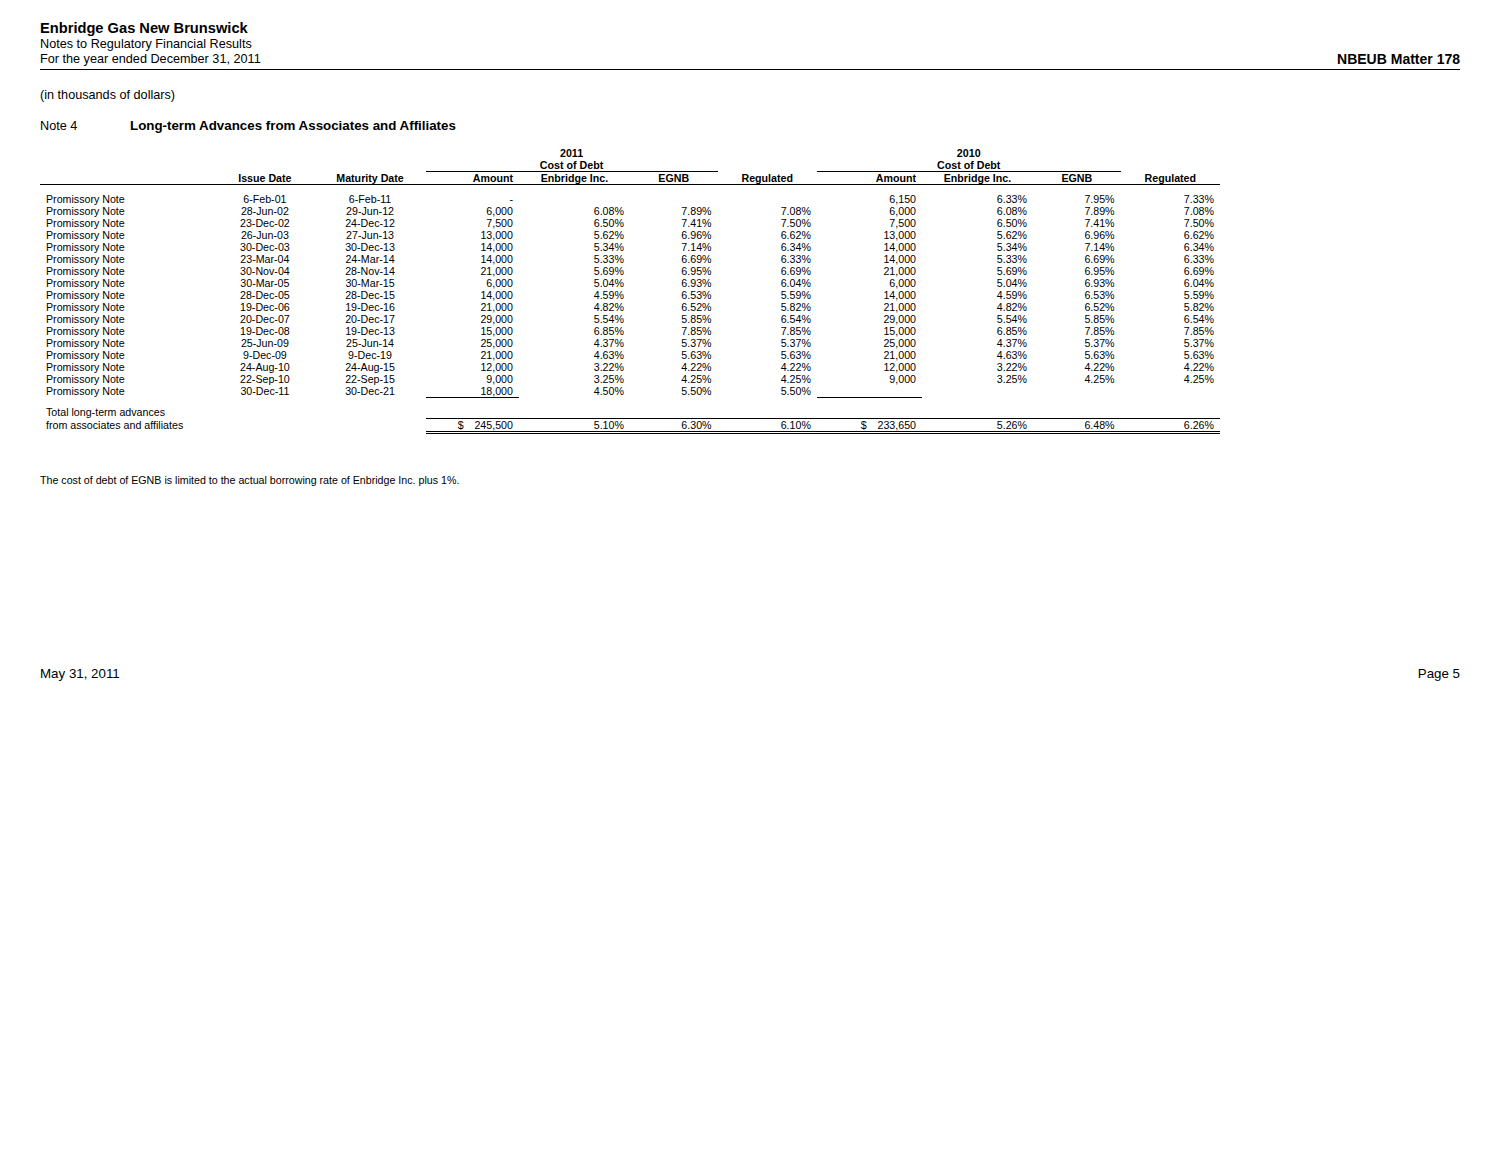Enbridge Gas New Brunswick
Notes to Regulatory Financial Results
For the year ended December 31, 2011
NBEUB Matter 178
(in thousands of dollars)
Note 4 Long-term Advances from Associates and Affiliates
| | 2011 | | 2010 | |
| | Cost of Debt | | Cost of Debt | |
| | Issue Date | Maturity Date | Amount | Enbridge Inc. | EGNB | Regulated | Amount | Enbridge Inc. | EGNB | Regulated |
| Promissory Note | 6-Feb-01 | 6-Feb-11 | - | | | | 6,150 | 6.33% | 7.95% | 7.33% |
| Promissory Note | 28-Jun-02 | 29-Jun-12 | 6,000 | 6.08% | 7.89% | 7.08% | 6,000 | 6.08% | 7.89% | 7.08% |
| Promissory Note | 23-Dec-02 | 24-Dec-12 | 7,500 | 6.50% | 7.41% | 7.50% | 7,500 | 6.50% | 7.41% | 7.50% |
| Promissory Note | 26-Jun-03 | 27-Jun-13 | 13,000 | 5.62% | 6.96% | 6.62% | 13,000 | 5.62% | 6.96% | 6.62% |
| Promissory Note | 30-Dec-03 | 30-Dec-13 | 14,000 | 5.34% | 7.14% | 6.34% | 14,000 | 5.34% | 7.14% | 6.34% |
| Promissory Note | 23-Mar-04 | 24-Mar-14 | 14,000 | 5.33% | 6.69% | 6.33% | 14,000 | 5.33% | 6.69% | 6.33% |
| Promissory Note | 30-Nov-04 | 28-Nov-14 | 21,000 | 5.69% | 6.95% | 6.69% | 21,000 | 5.69% | 6.95% | 6.69% |
| Promissory Note | 30-Mar-05 | 30-Mar-15 | 6,000 | 5.04% | 6.93% | 6.04% | 6,000 | 5.04% | 6.93% | 6.04% |
| Promissory Note | 28-Dec-05 | 28-Dec-15 | 14,000 | 4.59% | 6.53% | 5.59% | 14,000 | 4.59% | 6.53% | 5.59% |
| Promissory Note | 19-Dec-06 | 19-Dec-16 | 21,000 | 4.82% | 6.52% | 5.82% | 21,000 | 4.82% | 6.52% | 5.82% |
| Promissory Note | 20-Dec-07 | 20-Dec-17 | 29,000 | 5.54% | 5.85% | 6.54% | 29,000 | 5.54% | 5.85% | 6.54% |
| Promissory Note | 19-Dec-08 | 19-Dec-13 | 15,000 | 6.85% | 7.85% | 7.85% | 15,000 | 6.85% | 7.85% | 7.85% |
| Promissory Note | 25-Jun-09 | 25-Jun-14 | 25,000 | 4.37% | 5.37% | 5.37% | 25,000 | 4.37% | 5.37% | 5.37% |
| Promissory Note | 9-Dec-09 | 9-Dec-19 | 21,000 | 4.63% | 5.63% | 5.63% | 21,000 | 4.63% | 5.63% | 5.63% |
| Promissory Note | 24-Aug-10 | 24-Aug-15 | 12,000 | 3.22% | 4.22% | 4.22% | 12,000 | 3.22% | 4.22% | 4.22% |
| Promissory Note | 22-Sep-10 | 22-Sep-15 | 9,000 | 3.25% | 4.25% | 4.25% | 9,000 | 3.25% | 4.25% | 4.25% |
| Promissory Note | 30-Dec-11 | 30-Dec-21 | 18,000 | 4.50% | 5.50% | 5.50% | | | | |
| Total long-term advances | |
| from associates and affiliates | $ 245,500 | 5.10% | 6.30% | 6.10% | $ 233,650 | 5.26% | 6.48% | 6.26% |
The cost of debt of EGNB is limited to the actual borrowing rate of Enbridge Inc. plus 1%.
May 31, 2011 Page 5